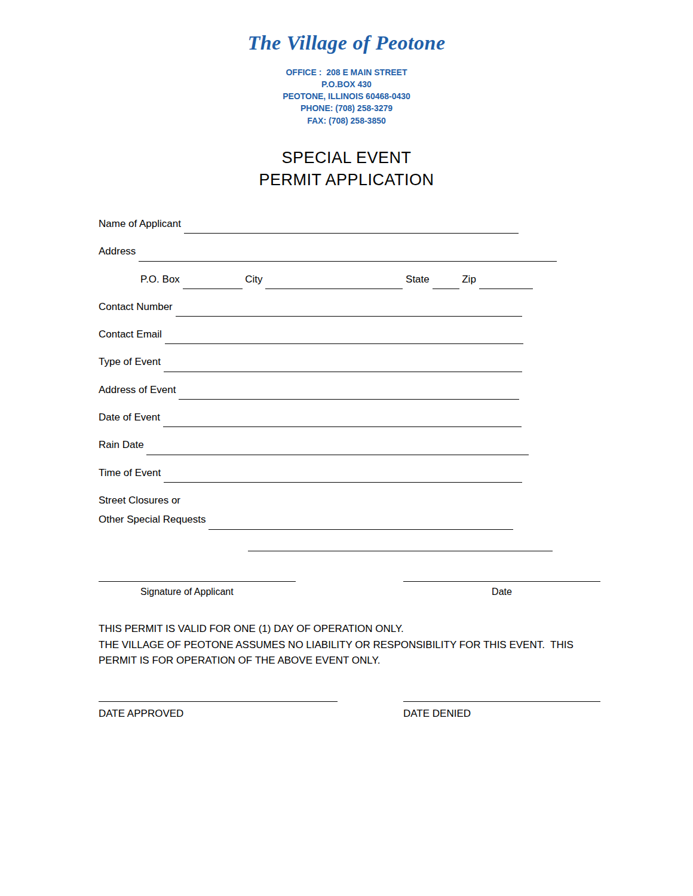The Village of Peotone
OFFICE : 208 E MAIN STREET
P.O.BOX 430
PEOTONE, ILLINOIS 60468-0430
PHONE: (708) 258-3279
FAX: (708) 258-3850
SPECIAL EVENT
PERMIT APPLICATION
Name of Applicant
Address
P.O. Box City State Zip
Contact Number
Contact Email
Type of Event
Address of Event
Date of Event
Rain Date
Time of Event
Street Closures or
Other Special Requests
Signature of Applicant
Date
THIS PERMIT IS VALID FOR ONE (1) DAY OF OPERATION ONLY.
THE VILLAGE OF PEOTONE ASSUMES NO LIABILITY OR RESPONSIBILITY FOR THIS EVENT. THIS PERMIT IS FOR OPERATION OF THE ABOVE EVENT ONLY.
DATE APPROVED
DATE DENIED